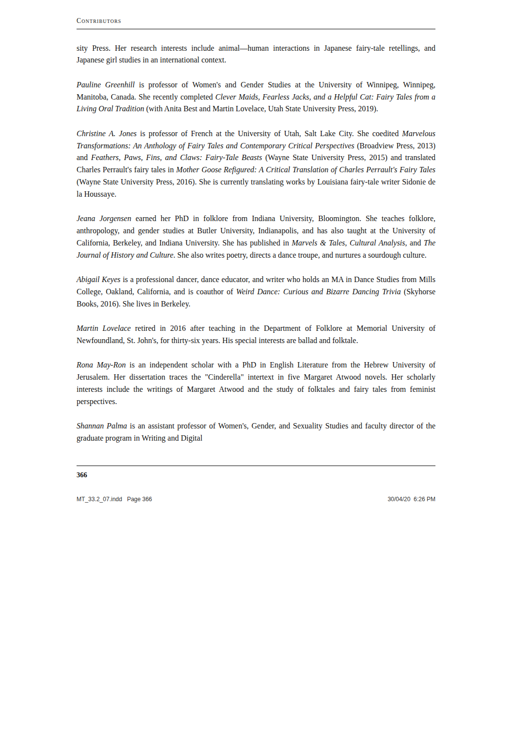Contributors
sity Press. Her research interests include animal—human interactions in Japanese fairy-tale retellings, and Japanese girl studies in an international context.
Pauline Greenhill is professor of Women's and Gender Studies at the University of Winnipeg, Winnipeg, Manitoba, Canada. She recently completed Clever Maids, Fearless Jacks, and a Helpful Cat: Fairy Tales from a Living Oral Tradition (with Anita Best and Martin Lovelace, Utah State University Press, 2019).
Christine A. Jones is professor of French at the University of Utah, Salt Lake City. She coedited Marvelous Transformations: An Anthology of Fairy Tales and Contemporary Critical Perspectives (Broadview Press, 2013) and Feathers, Paws, Fins, and Claws: Fairy-Tale Beasts (Wayne State University Press, 2015) and translated Charles Perrault's fairy tales in Mother Goose Refigured: A Critical Translation of Charles Perrault's Fairy Tales (Wayne State University Press, 2016). She is currently translating works by Louisiana fairy-tale writer Sidonie de la Houssaye.
Jeana Jorgensen earned her PhD in folklore from Indiana University, Bloomington. She teaches folklore, anthropology, and gender studies at Butler University, Indianapolis, and has also taught at the University of California, Berkeley, and Indiana University. She has published in Marvels & Tales, Cultural Analysis, and The Journal of History and Culture. She also writes poetry, directs a dance troupe, and nurtures a sourdough culture.
Abigail Keyes is a professional dancer, dance educator, and writer who holds an MA in Dance Studies from Mills College, Oakland, California, and is coauthor of Weird Dance: Curious and Bizarre Dancing Trivia (Skyhorse Books, 2016). She lives in Berkeley.
Martin Lovelace retired in 2016 after teaching in the Department of Folklore at Memorial University of Newfoundland, St. John's, for thirty-six years. His special interests are ballad and folktale.
Rona May-Ron is an independent scholar with a PhD in English Literature from the Hebrew University of Jerusalem. Her dissertation traces the "Cinderella" intertext in five Margaret Atwood novels. Her scholarly interests include the writings of Margaret Atwood and the study of folktales and fairy tales from feminist perspectives.
Shannan Palma is an assistant professor of Women's, Gender, and Sexuality Studies and faculty director of the graduate program in Writing and Digital
366
MT_33.2_07.indd Page 366 30/04/20 6:26 PM